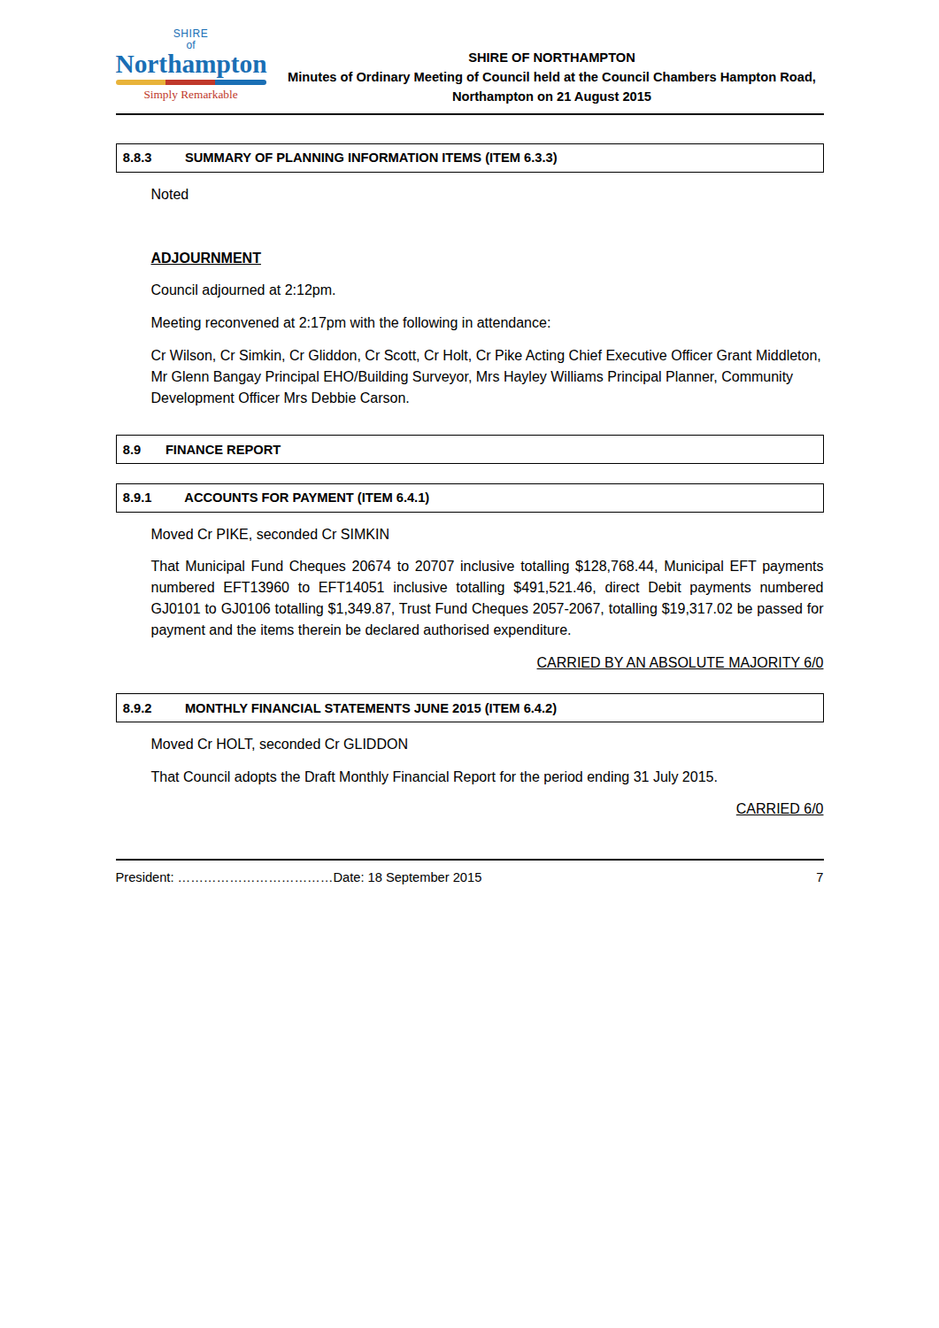SHIRE
of
Northampton
Simply Remarkable
SHIRE OF NORTHAMPTON Minutes of Ordinary Meeting of Council held at the Council Chambers Hampton Road, Northampton on 21 August 2015
8.8.3 SUMMARY OF PLANNING INFORMATION ITEMS (ITEM 6.3.3)
Noted
ADJOURNMENT
Council adjourned at 2:12pm.
Meeting reconvened at 2:17pm with the following in attendance:
Cr Wilson, Cr Simkin, Cr Gliddon, Cr Scott, Cr Holt, Cr Pike Acting Chief Executive Officer Grant Middleton, Mr Glenn Bangay Principal EHO/Building Surveyor, Mrs Hayley Williams Principal Planner, Community Development Officer Mrs Debbie Carson.
8.9 FINANCE REPORT
8.9.1 ACCOUNTS FOR PAYMENT (ITEM 6.4.1)
Moved Cr PIKE, seconded Cr SIMKIN
That Municipal Fund Cheques 20674 to 20707 inclusive totalling $128,768.44, Municipal EFT payments numbered EFT13960 to EFT14051 inclusive totalling $491,521.46, direct Debit payments numbered GJ0101 to GJ0106 totalling $1,349.87, Trust Fund Cheques 2057-2067, totalling $19,317.02 be passed for payment and the items therein be declared authorised expenditure.
CARRIED BY AN ABSOLUTE MAJORITY 6/0
8.9.2 MONTHLY FINANCIAL STATEMENTS JUNE 2015 (ITEM 6.4.2)
Moved Cr HOLT, seconded Cr GLIDDON
That Council adopts the Draft Monthly Financial Report for the period ending 31 July 2015.
CARRIED 6/0
President: ………………………………Date: 18 September 2015
7